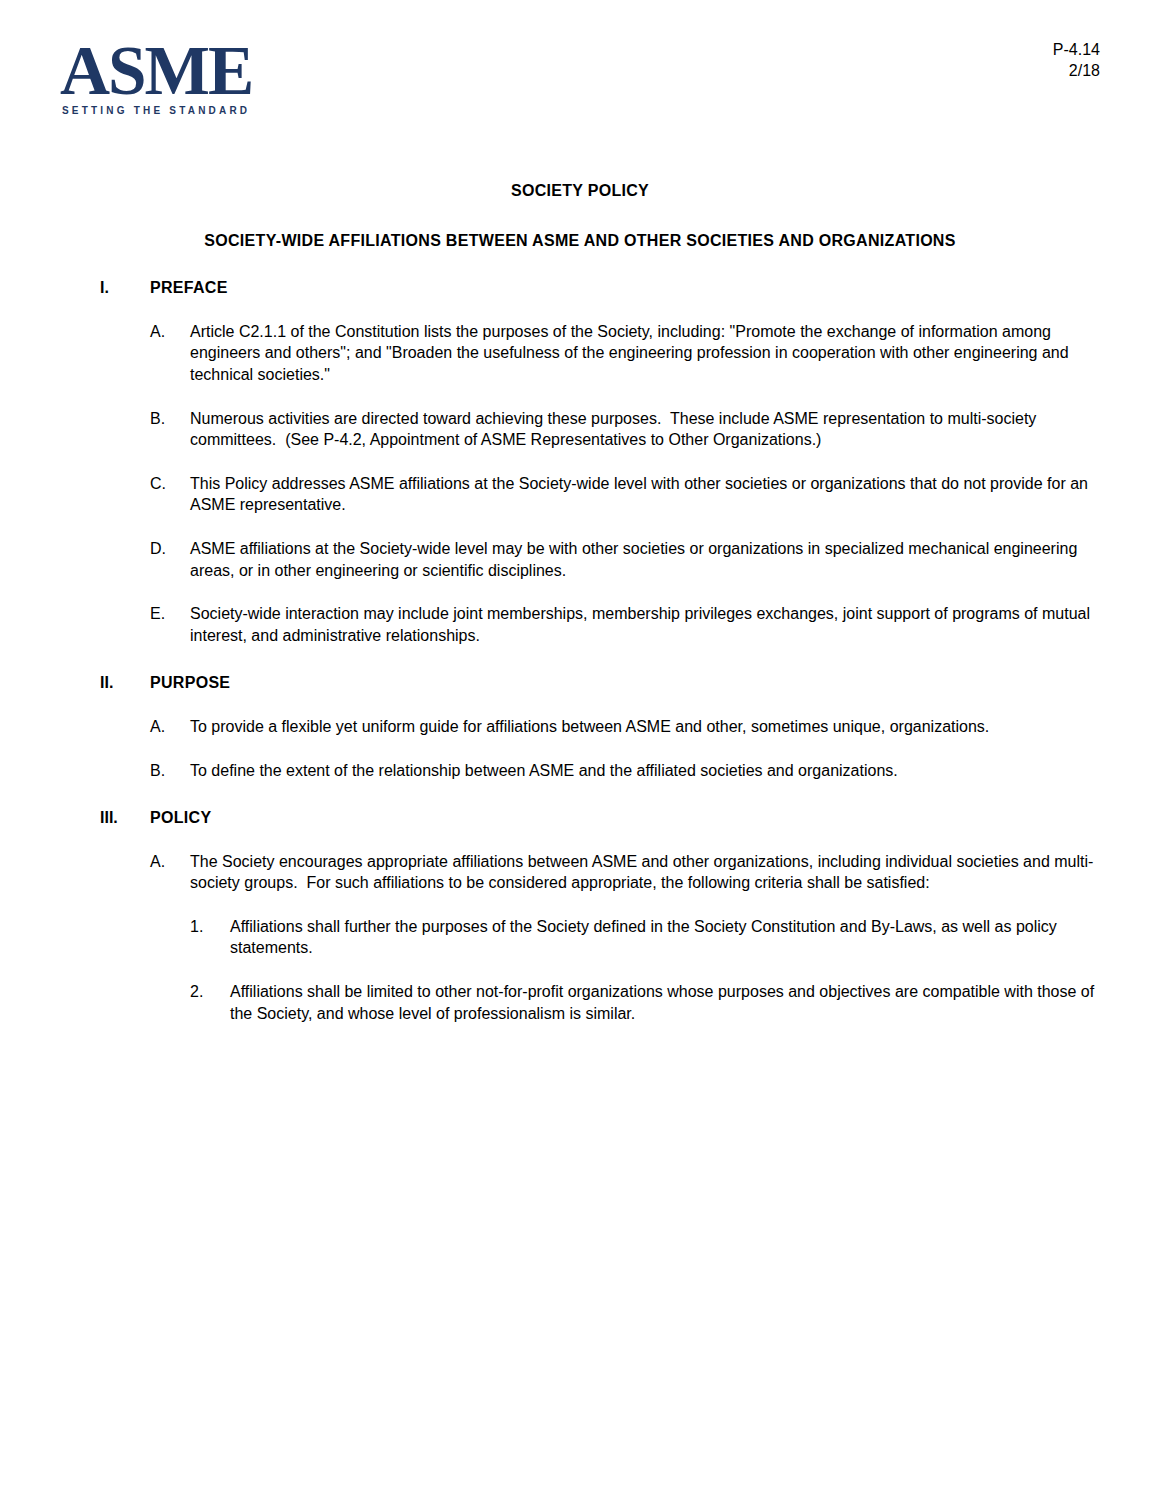ASME
SETTING THE STANDARD
P-4.14
2/18
SOCIETY POLICY
SOCIETY-WIDE AFFILIATIONS BETWEEN ASME AND OTHER SOCIETIES AND ORGANIZATIONS
I. PREFACE
A. Article C2.1.1 of the Constitution lists the purposes of the Society, including: "Promote the exchange of information among engineers and others"; and "Broaden the usefulness of the engineering profession in cooperation with other engineering and technical societies."
B. Numerous activities are directed toward achieving these purposes. These include ASME representation to multi-society committees. (See P-4.2, Appointment of ASME Representatives to Other Organizations.)
C. This Policy addresses ASME affiliations at the Society-wide level with other societies or organizations that do not provide for an ASME representative.
D. ASME affiliations at the Society-wide level may be with other societies or organizations in specialized mechanical engineering areas, or in other engineering or scientific disciplines.
E. Society-wide interaction may include joint memberships, membership privileges exchanges, joint support of programs of mutual interest, and administrative relationships.
II. PURPOSE
A. To provide a flexible yet uniform guide for affiliations between ASME and other, sometimes unique, organizations.
B. To define the extent of the relationship between ASME and the affiliated societies and organizations.
III. POLICY
A. The Society encourages appropriate affiliations between ASME and other organizations, including individual societies and multi-society groups. For such affiliations to be considered appropriate, the following criteria shall be satisfied:
1. Affiliations shall further the purposes of the Society defined in the Society Constitution and By-Laws, as well as policy statements.
2. Affiliations shall be limited to other not-for-profit organizations whose purposes and objectives are compatible with those of the Society, and whose level of professionalism is similar.